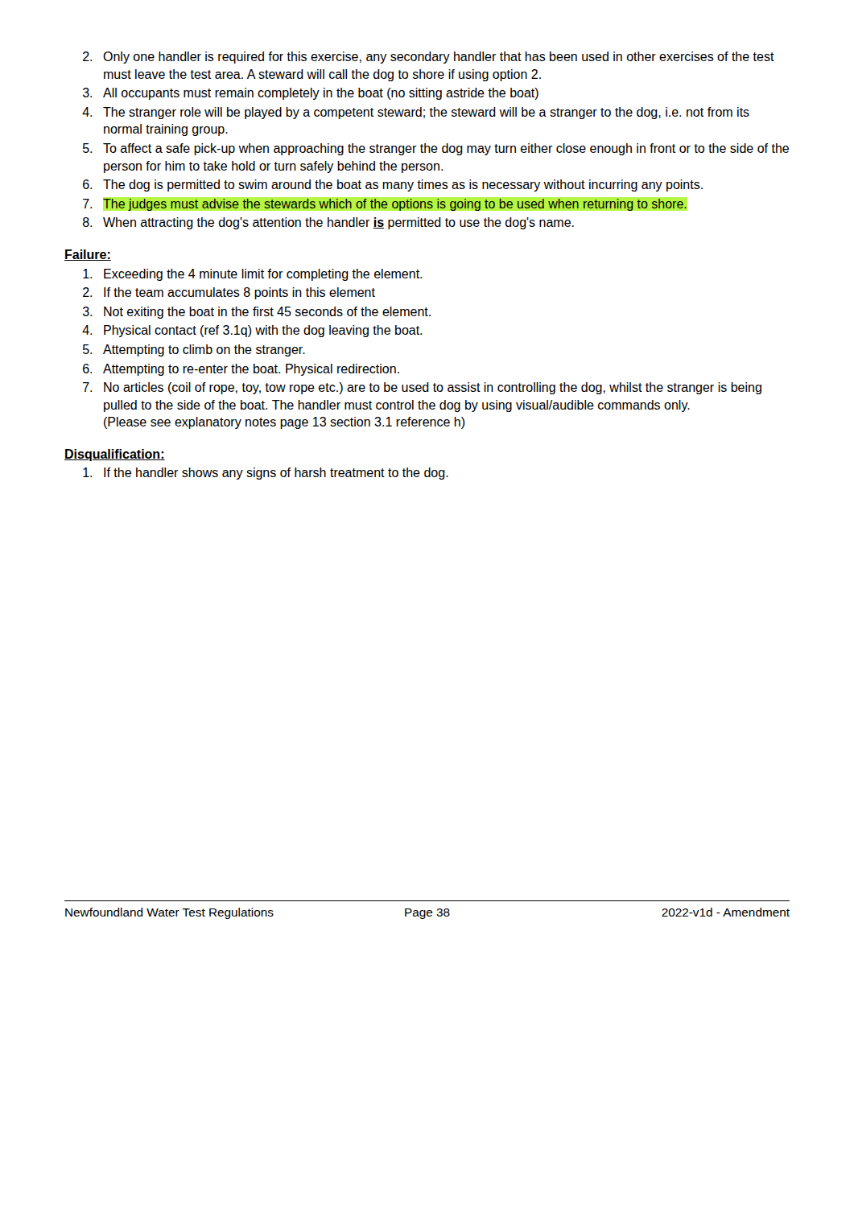Only one handler is required for this exercise, any secondary handler that has been used in other exercises of the test must leave the test area. A steward will call the dog to shore if using option 2.
All occupants must remain completely in the boat (no sitting astride the boat)
The stranger role will be played by a competent steward; the steward will be a stranger to the dog, i.e. not from its normal training group.
To affect a safe pick-up when approaching the stranger the dog may turn either close enough in front or to the side of the person for him to take hold or turn safely behind the person.
The dog is permitted to swim around the boat as many times as is necessary without incurring any points.
The judges must advise the stewards which of the options is going to be used when returning to shore.
When attracting the dog's attention the handler is permitted to use the dog's name.
Failure:
Exceeding the 4 minute limit for completing the element.
If the team accumulates 8 points in this element
Not exiting the boat in the first 45 seconds of the element.
Physical contact (ref 3.1q) with the dog leaving the boat.
Attempting to climb on the stranger.
Attempting to re-enter the boat. Physical redirection.
No articles (coil of rope, toy, tow rope etc.) are to be used to assist in controlling the dog, whilst the stranger is being pulled to the side of the boat. The handler must control the dog by using visual/audible commands only. (Please see explanatory notes page 13 section 3.1 reference h)
Disqualification:
If the handler shows any signs of harsh treatment to the dog.
| Newfoundland Water Test Regulations | Page 38 | 2022-v1d - Amendment |